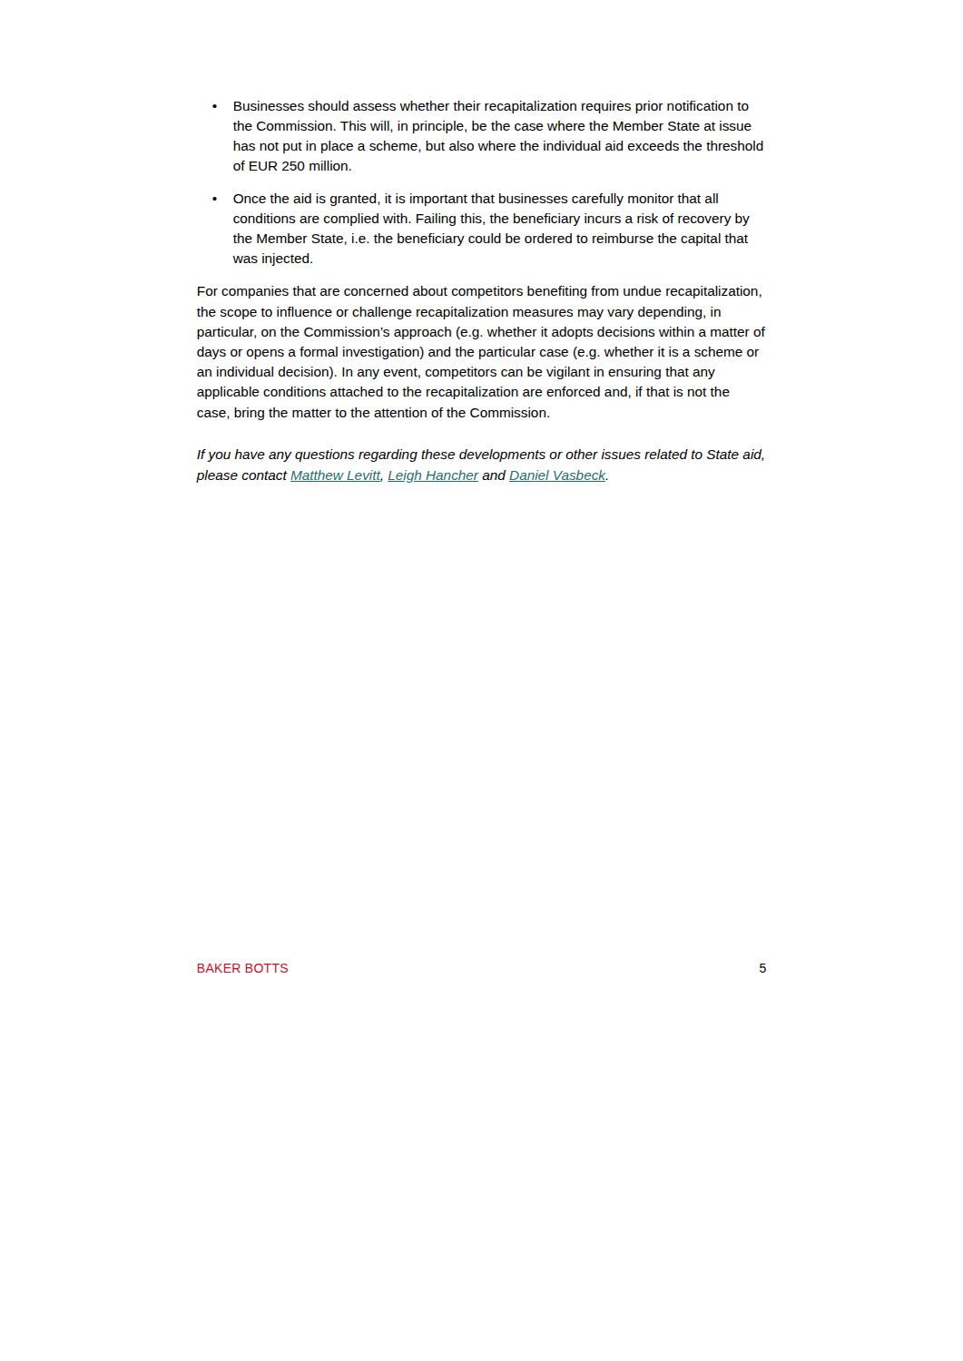Businesses should assess whether their recapitalization requires prior notification to the Commission. This will, in principle, be the case where the Member State at issue has not put in place a scheme, but also where the individual aid exceeds the threshold of EUR 250 million.
Once the aid is granted, it is important that businesses carefully monitor that all conditions are complied with. Failing this, the beneficiary incurs a risk of recovery by the Member State, i.e. the beneficiary could be ordered to reimburse the capital that was injected.
For companies that are concerned about competitors benefiting from undue recapitalization, the scope to influence or challenge recapitalization measures may vary depending, in particular, on the Commission’s approach (e.g. whether it adopts decisions within a matter of days or opens a formal investigation) and the particular case (e.g. whether it is a scheme or an individual decision). In any event, competitors can be vigilant in ensuring that any applicable conditions attached to the recapitalization are enforced and, if that is not the case, bring the matter to the attention of the Commission.
If you have any questions regarding these developments or other issues related to State aid, please contact Matthew Levitt, Leigh Hancher and Daniel Vasbeck.
BAKER BOTTS 5